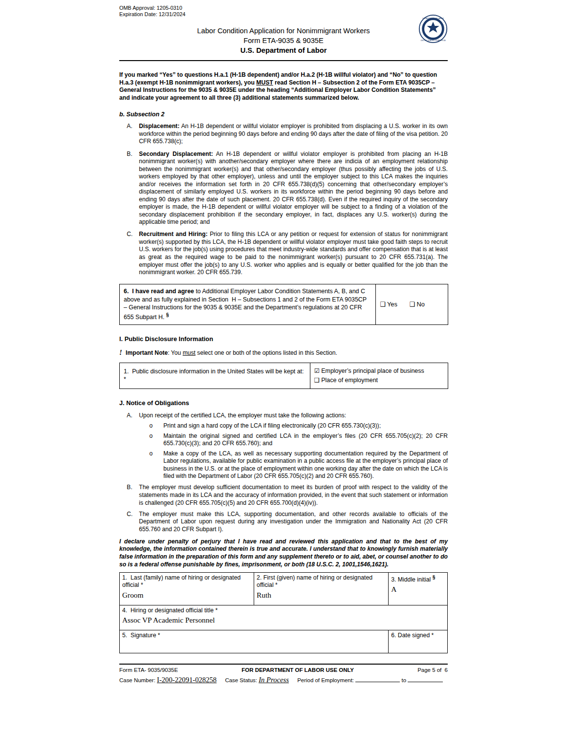OMB Approval: 1205-0310
Expiration Date: 12/31/2024
DEPARTMENT OF LABOR UNITED STATES OF AMERICA
Labor Condition Application for Nonimmigrant Workers
Form ETA-9035 & 9035E
U.S. Department of Labor
If you marked “Yes” to questions H.a.1 (H-1B dependent) and/or H.a.2 (H-1B willful violator) and “No” to question H.a.3 (exempt H-1B nonimmigrant workers), you MUST read Section H – Subsection 2 of the Form ETA 9035CP – General Instructions for the 9035 & 9035E under the heading “Additional Employer Labor Condition Statements” and indicate your agreement to all three (3) additional statements summarized below.
b. Subsection 2
A. Displacement: An H-1B dependent or willful violator employer is prohibited from displacing a U.S. worker in its own workforce within the period beginning 90 days before and ending 90 days after the date of filing of the visa petition. 20 CFR 655.738(c);
B. Secondary Displacement: An H-1B dependent or willful violator employer is prohibited from placing an H-1B nonimmigrant worker(s) with another/secondary employer where there are indicia of an employment relationship between the nonimmigrant worker(s) and that other/secondary employer (thus possibly affecting the jobs of U.S. workers employed by that other employer), unless and until the employer subject to this LCA makes the inquiries and/or receives the information set forth in 20 CFR 655.738(d)(5) concerning that other/secondary employer’s displacement of similarly employed U.S. workers in its workforce within the period beginning 90 days before and ending 90 days after the date of such placement. 20 CFR 655.738(d). Even if the required inquiry of the secondary employer is made, the H-1B dependent or willful violator employer will be subject to a finding of a violation of the secondary displacement prohibition if the secondary employer, in fact, displaces any U.S. worker(s) during the applicable time period; and
C. Recruitment and Hiring: Prior to filing this LCA or any petition or request for extension of status for nonimmigrant worker(s) supported by this LCA, the H-1B dependent or willful violator employer must take good faith steps to recruit U.S. workers for the job(s) using procedures that meet industry-wide standards and offer compensation that is at least as great as the required wage to be paid to the nonimmigrant worker(s) pursuant to 20 CFR 655.731(a). The employer must offer the job(s) to any U.S. worker who applies and is equally or better qualified for the job than the nonimmigrant worker. 20 CFR 655.739.
6. I have read and agree to Additional Employer Labor Condition Statements A, B, and C above and as fully explained in Section H – Subsections 1 and 2 of the Form ETA 9035CP – General Instructions for the 9035 & 9035E and the Department’s regulations at 20 CFR 655 Subpart H. §
❑ Yes ❑ No
I. Public Disclosure Information
! Important Note: You must select one or both of the options listed in this Section.
1. Public disclosure information in the United States will be kept at: *
☑ Employer’s principal place of business
❑ Place of employment
J. Notice of Obligations
A. Upon receipt of the certified LCA, the employer must take the following actions:
o Print and sign a hard copy of the LCA if filing electronically (20 CFR 655.730(c)(3));
o Maintain the original signed and certified LCA in the employer’s files (20 CFR 655.705(c)(2); 20 CFR 655.730(c)(3); and 20 CFR 655.760); and
o Make a copy of the LCA, as well as necessary supporting documentation required by the Department of Labor regulations, available for public examination in a public access file at the employer’s principal place of business in the U.S. or at the place of employment within one working day after the date on which the LCA is filed with the Department of Labor (20 CFR 655.705(c)(2) and 20 CFR 655.760).
B. The employer must develop sufficient documentation to meet its burden of proof with respect to the validity of the statements made in its LCA and the accuracy of information provided, in the event that such statement or information is challenged (20 CFR 655.705(c)(5) and 20 CFR 655.700(d)(4)(iv)).
C. The employer must make this LCA, supporting documentation, and other records available to officials of the Department of Labor upon request during any investigation under the Immigration and Nationality Act (20 CFR 655.760 and 20 CFR Subpart I).
I declare under penalty of perjury that I have read and reviewed this application and that to the best of my knowledge, the information contained therein is true and accurate. I understand that to knowingly furnish materially false information in the preparation of this form and any supplement thereto or to aid, abet, or counsel another to do so is a federal offense punishable by fines, imprisonment, or both (18 U.S.C. 2, 1001,1546,1621).
| 1. Last (family) name of hiring or designated official * Groom | 2. First (given) name of hiring or designated official * Ruth | 3. Middle initial § A |
| 4. Hiring or designated official title * Assoc VP Academic Personnel |
| 5. Signature * | 6. Date signed * |
Form ETA- 9035/9035E
FOR DEPARTMENT OF LABOR USE ONLY
Page 5 of 6
Case Number: I-200-22091-028258
Case Status: In Process
Period of Employment: to